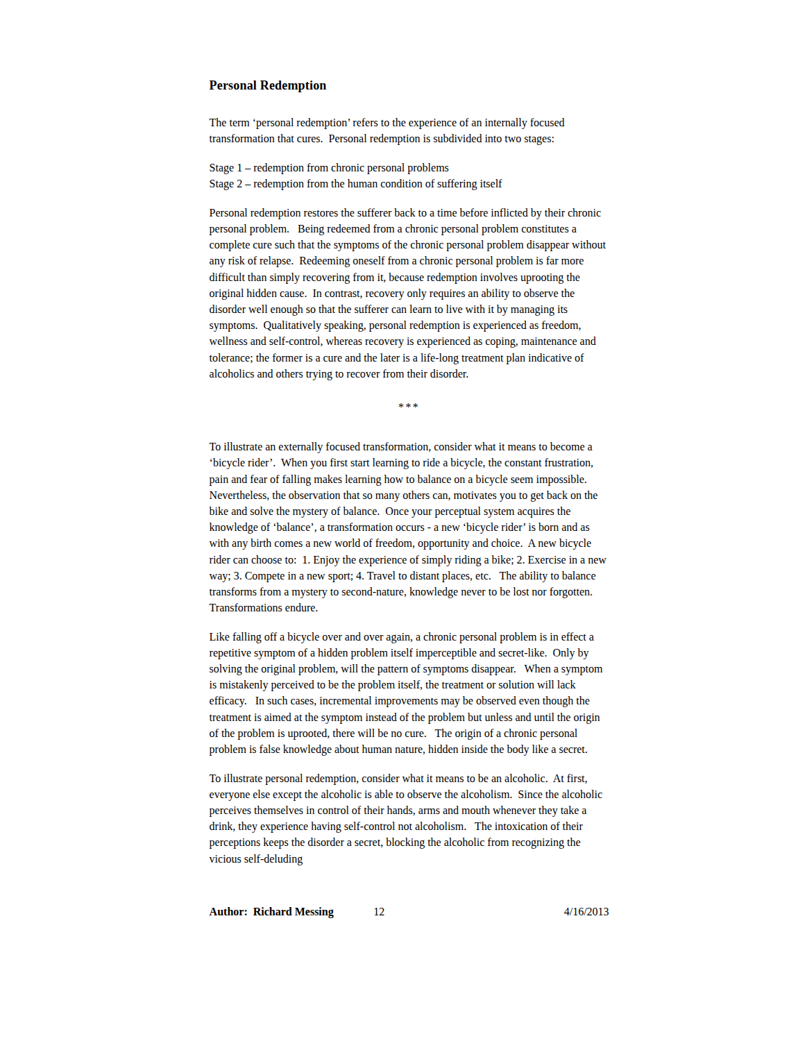Personal Redemption
The term ‘personal redemption’ refers to the experience of an internally focused transformation that cures. Personal redemption is subdivided into two stages:
Stage 1 – redemption from chronic personal problems
Stage 2 – redemption from the human condition of suffering itself
Personal redemption restores the sufferer back to a time before inflicted by their chronic personal problem. Being redeemed from a chronic personal problem constitutes a complete cure such that the symptoms of the chronic personal problem disappear without any risk of relapse. Redeeming oneself from a chronic personal problem is far more difficult than simply recovering from it, because redemption involves uprooting the original hidden cause. In contrast, recovery only requires an ability to observe the disorder well enough so that the sufferer can learn to live with it by managing its symptoms. Qualitatively speaking, personal redemption is experienced as freedom, wellness and self-control, whereas recovery is experienced as coping, maintenance and tolerance; the former is a cure and the later is a life-long treatment plan indicative of alcoholics and others trying to recover from their disorder.
***
To illustrate an externally focused transformation, consider what it means to become a ‘bicycle rider’. When you first start learning to ride a bicycle, the constant frustration, pain and fear of falling makes learning how to balance on a bicycle seem impossible. Nevertheless, the observation that so many others can, motivates you to get back on the bike and solve the mystery of balance. Once your perceptual system acquires the knowledge of ‘balance’, a transformation occurs - a new ‘bicycle rider’ is born and as with any birth comes a new world of freedom, opportunity and choice. A new bicycle rider can choose to: 1. Enjoy the experience of simply riding a bike; 2. Exercise in a new way; 3. Compete in a new sport; 4. Travel to distant places, etc. The ability to balance transforms from a mystery to second-nature, knowledge never to be lost nor forgotten. Transformations endure.
Like falling off a bicycle over and over again, a chronic personal problem is in effect a repetitive symptom of a hidden problem itself imperceptible and secret-like. Only by solving the original problem, will the pattern of symptoms disappear. When a symptom is mistakenly perceived to be the problem itself, the treatment or solution will lack efficacy. In such cases, incremental improvements may be observed even though the treatment is aimed at the symptom instead of the problem but unless and until the origin of the problem is uprooted, there will be no cure. The origin of a chronic personal problem is false knowledge about human nature, hidden inside the body like a secret.
To illustrate personal redemption, consider what it means to be an alcoholic. At first, everyone else except the alcoholic is able to observe the alcoholism. Since the alcoholic perceives themselves in control of their hands, arms and mouth whenever they take a drink, they experience having self-control not alcoholism. The intoxication of their perceptions keeps the disorder a secret, blocking the alcoholic from recognizing the vicious self-deluding
Author: Richard Messing 12 4/16/2013